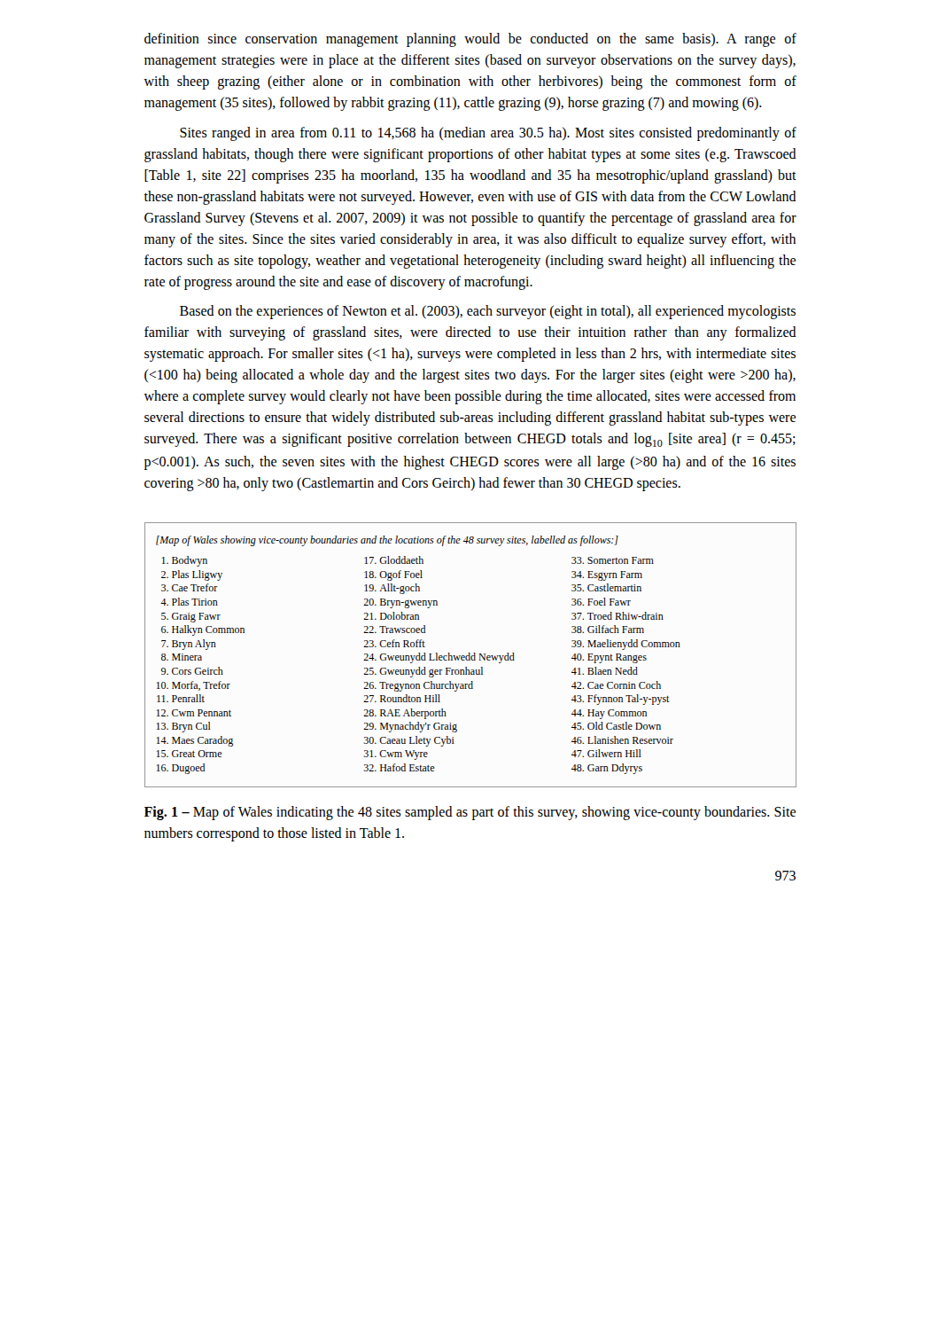definition since conservation management planning would be conducted on the same basis). A range of management strategies were in place at the different sites (based on surveyor observations on the survey days), with sheep grazing (either alone or in combination with other herbivores) being the commonest form of management (35 sites), followed by rabbit grazing (11), cattle grazing (9), horse grazing (7) and mowing (6).
Sites ranged in area from 0.11 to 14,568 ha (median area 30.5 ha). Most sites consisted predominantly of grassland habitats, though there were significant proportions of other habitat types at some sites (e.g. Trawscoed [Table 1, site 22] comprises 235 ha moorland, 135 ha woodland and 35 ha mesotrophic/upland grassland) but these non-grassland habitats were not surveyed. However, even with use of GIS with data from the CCW Lowland Grassland Survey (Stevens et al. 2007, 2009) it was not possible to quantify the percentage of grassland area for many of the sites. Since the sites varied considerably in area, it was also difficult to equalize survey effort, with factors such as site topology, weather and vegetational heterogeneity (including sward height) all influencing the rate of progress around the site and ease of discovery of macrofungi.
Based on the experiences of Newton et al. (2003), each surveyor (eight in total), all experienced mycologists familiar with surveying of grassland sites, were directed to use their intuition rather than any formalized systematic approach. For smaller sites (<1 ha), surveys were completed in less than 2 hrs, with intermediate sites (<100 ha) being allocated a whole day and the largest sites two days. For the larger sites (eight were >200 ha), where a complete survey would clearly not have been possible during the time allocated, sites were accessed from several directions to ensure that widely distributed sub-areas including different grassland habitat sub-types were surveyed. There was a significant positive correlation between CHEGD totals and log10 [site area] (r = 0.455; p<0.001). As such, the seven sites with the highest CHEGD scores were all large (>80 ha) and of the 16 sites covering >80 ha, only two (Castlemartin and Cors Geirch) had fewer than 30 CHEGD species.
[Map of Wales showing vice-county boundaries and the locations of the 48 survey sites, labelled as follows:]
Bodwyn
Plas Lligwy
Cae Trefor
Plas Tirion
Graig Fawr
Halkyn Common
Bryn Alyn
Minera
Cors Geirch
Morfa, Trefor
Penrallt
Cwm Pennant
Bryn Cul
Maes Caradog
Great Orme
Dugoed
Gloddaeth
Ogof Foel
Allt-goch
Bryn-gwenyn
Dolobran
Trawscoed
Cefn Rofft
Gweunydd Llechwedd Newydd
Gweunydd ger Fronhaul
Tregynon Churchyard
Roundton Hill
RAE Aberporth
Mynachdy'r Graig
Caeau Llety Cybi
Cwm Wyre
Hafod Estate
Somerton Farm
Esgyrn Farm
Castlemartin
Foel Fawr
Troed Rhiw-drain
Gilfach Farm
Maelienydd Common
Epynt Ranges
Blaen Nedd
Cae Cornin Coch
Ffynnon Tal-y-pyst
Hay Common
Old Castle Down
Llanishen Reservoir
Gilwern Hill
Garn Ddyrys
Fig. 1 – Map of Wales indicating the 48 sites sampled as part of this survey, showing vice-county boundaries. Site numbers correspond to those listed in Table 1.
973